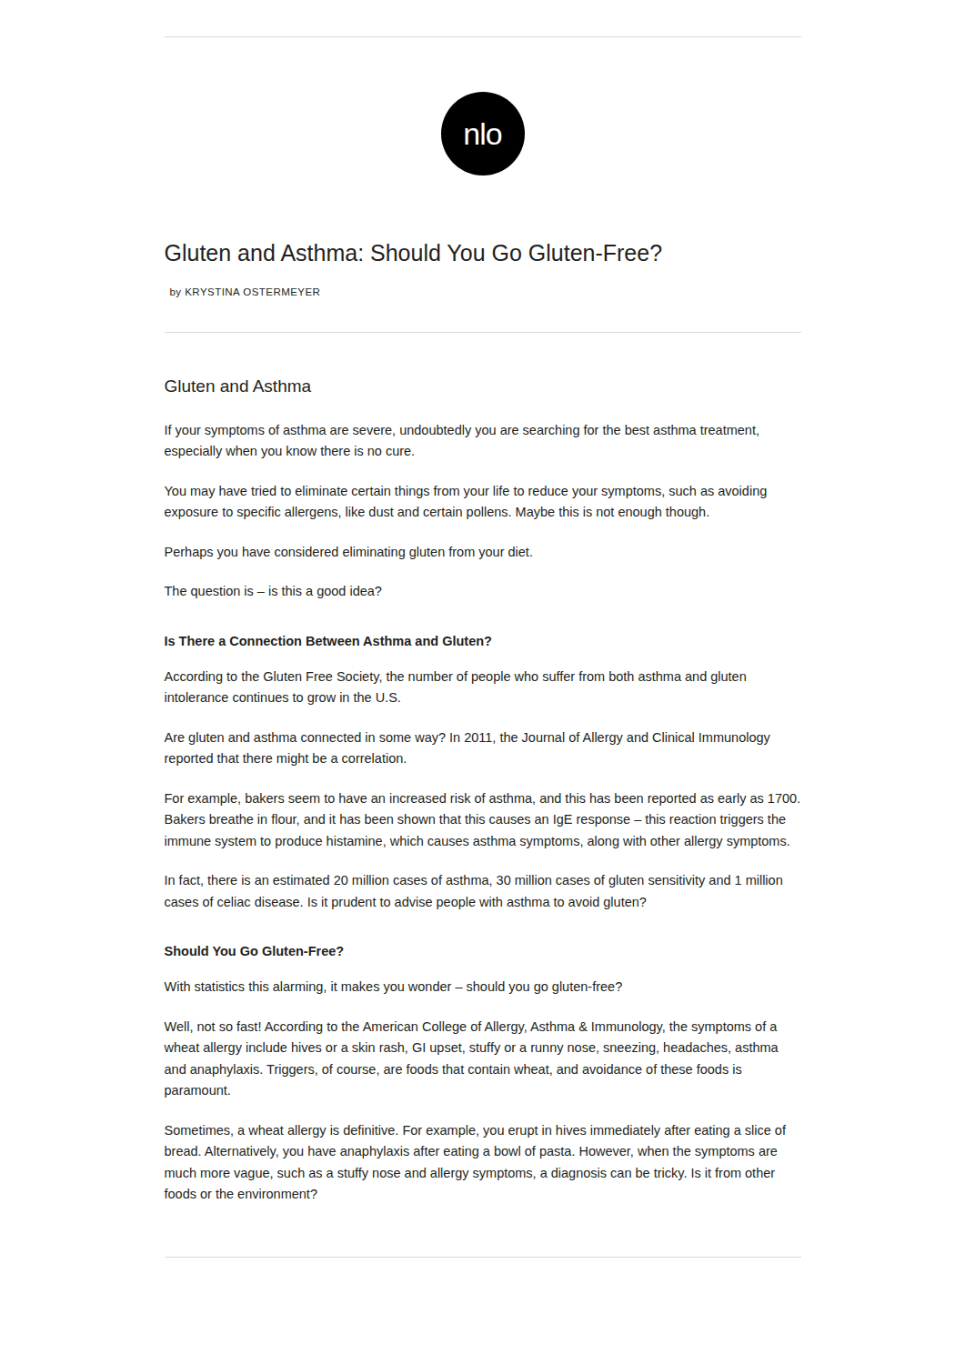nlo
Gluten and Asthma: Should You Go Gluten-Free?
by Krystina Ostermeyer
Gluten and Asthma
If your symptoms of asthma are severe, undoubtedly you are searching for the best asthma treatment, especially when you know there is no cure.
You may have tried to eliminate certain things from your life to reduce your symptoms, such as avoiding exposure to specific allergens, like dust and certain pollens. Maybe this is not enough though.
Perhaps you have considered eliminating gluten from your diet.
The question is – is this a good idea?
Is There a Connection Between Asthma and Gluten?
According to the Gluten Free Society, the number of people who suffer from both asthma and gluten intolerance continues to grow in the U.S.
Are gluten and asthma connected in some way? In 2011, the Journal of Allergy and Clinical Immunology reported that there might be a correlation.
For example, bakers seem to have an increased risk of asthma, and this has been reported as early as 1700. Bakers breathe in flour, and it has been shown that this causes an IgE response – this reaction triggers the immune system to produce histamine, which causes asthma symptoms, along with other allergy symptoms.
In fact, there is an estimated 20 million cases of asthma, 30 million cases of gluten sensitivity and 1 million cases of celiac disease. Is it prudent to advise people with asthma to avoid gluten?
Should You Go Gluten-Free?
With statistics this alarming, it makes you wonder – should you go gluten-free?
Well, not so fast! According to the American College of Allergy, Asthma & Immunology, the symptoms of a wheat allergy include hives or a skin rash, GI upset, stuffy or a runny nose, sneezing, headaches, asthma and anaphylaxis. Triggers, of course, are foods that contain wheat, and avoidance of these foods is paramount.
Sometimes, a wheat allergy is definitive. For example, you erupt in hives immediately after eating a slice of bread. Alternatively, you have anaphylaxis after eating a bowl of pasta. However, when the symptoms are much more vague, such as a stuffy nose and allergy symptoms, a diagnosis can be tricky. Is it from other foods or the environment?